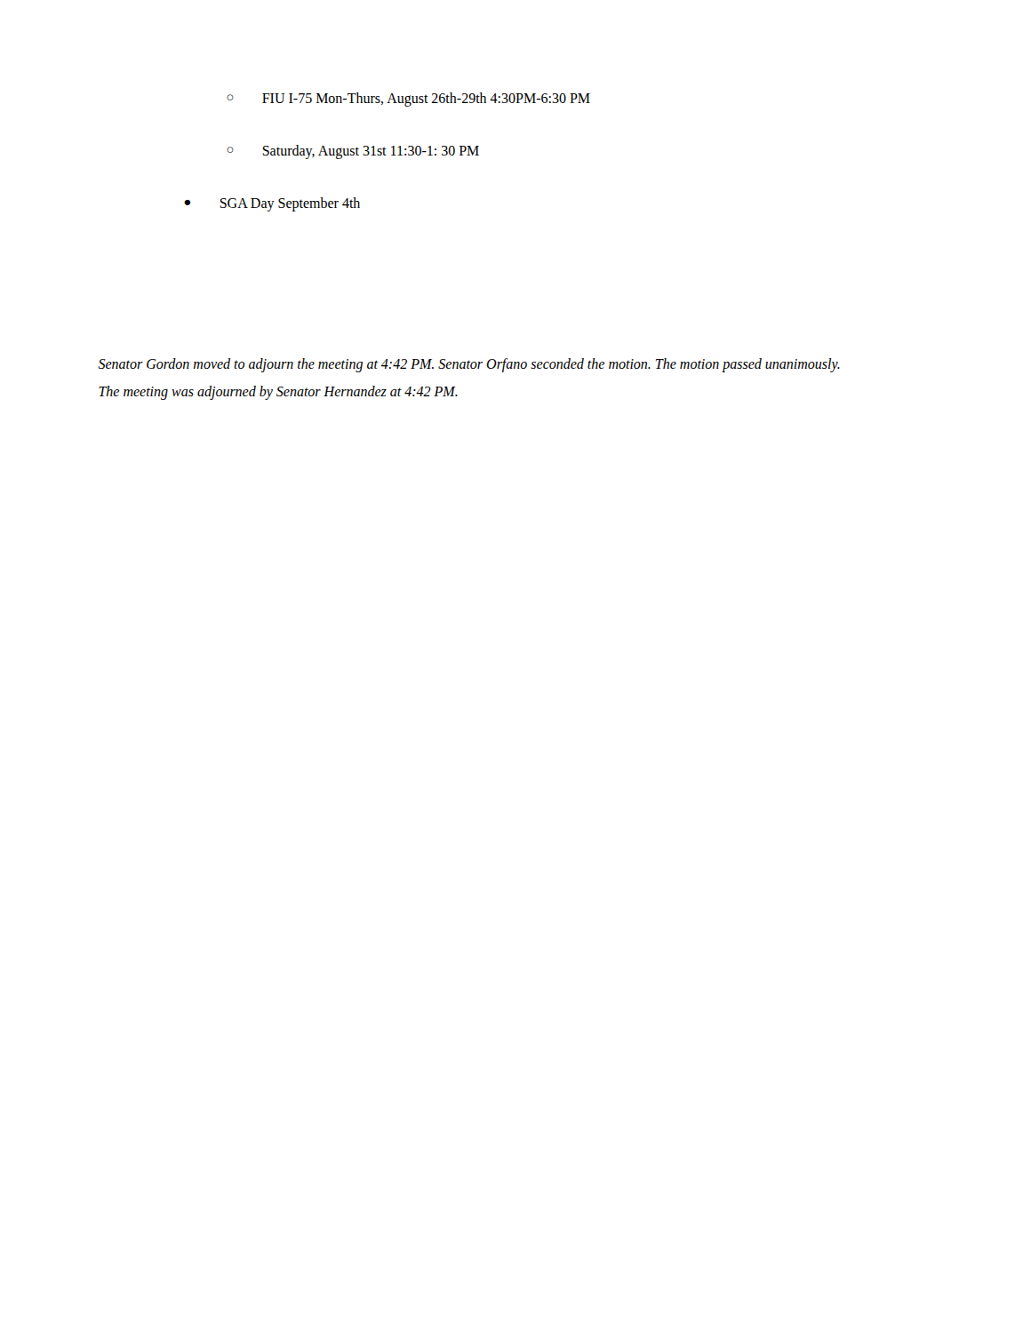FIU I-75 Mon-Thurs, August 26th-29th 4:30PM-6:30 PM
Saturday, August 31st 11:30-1: 30 PM
SGA Day September 4th
Senator Gordon moved to adjourn the meeting at 4:42 PM. Senator Orfano seconded the motion. The motion passed unanimously.
The meeting was adjourned by Senator Hernandez at 4:42 PM.